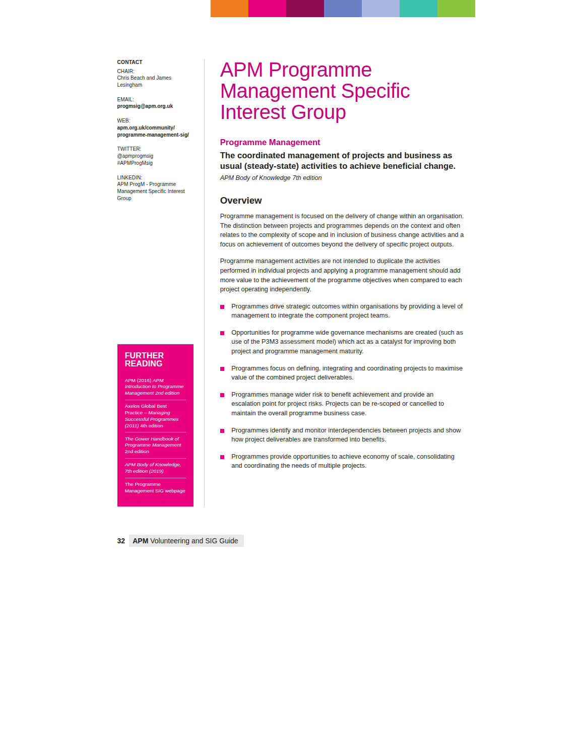CONTACT
CHAIR:
Chris Beach and James Lesingham
EMAIL:
progmsig@apm.org.uk
WEB:
apm.org.uk/community/
programme-management-sig/
TWITTER:
@apmprogmsig
#APMProgMsig
LINKEDIN:
APM ProgM - Programme Management Specific Interest Group
FURTHER
READING
APM (2016) APM Introduction to Programme Management 2nd edition
Axelos Global Best Practice – Managing Successful Programmes (2011) 4th edition
The Gower Handbook of Programme Management 2nd edition
APM Body of Knowledge, 7th edition (2019)
The Programme Management SIG webpage
APM Programme Management Specific Interest Group
Programme Management
The coordinated management of projects and business as usual (steady-state) activities to achieve beneficial change.
APM Body of Knowledge 7th edition
Overview
Programme management is focused on the delivery of change within an organisation. The distinction between projects and programmes depends on the context and often relates to the complexity of scope and in inclusion of business change activities and a focus on achievement of outcomes beyond the delivery of specific project outputs.
Programme management activities are not intended to duplicate the activities performed in individual projects and applying a programme management should add more value to the achievement of the programme objectives when compared to each project operating independently.
Programmes drive strategic outcomes within organisations by providing a level of management to integrate the component project teams.
Opportunities for programme wide governance mechanisms are created (such as use of the P3M3 assessment model) which act as a catalyst for improving both project and programme management maturity.
Programmes focus on defining, integrating and coordinating projects to maximise value of the combined project deliverables.
Programmes manage wider risk to benefit achievement and provide an escalation point for project risks. Projects can be re-scoped or cancelled to maintain the overall programme business case.
Programmes identify and monitor interdependencies between projects and show how project deliverables are transformed into benefits.
Programmes provide opportunities to achieve economy of scale, consolidating and coordinating the needs of multiple projects.
32 APM Volunteering and SIG Guide